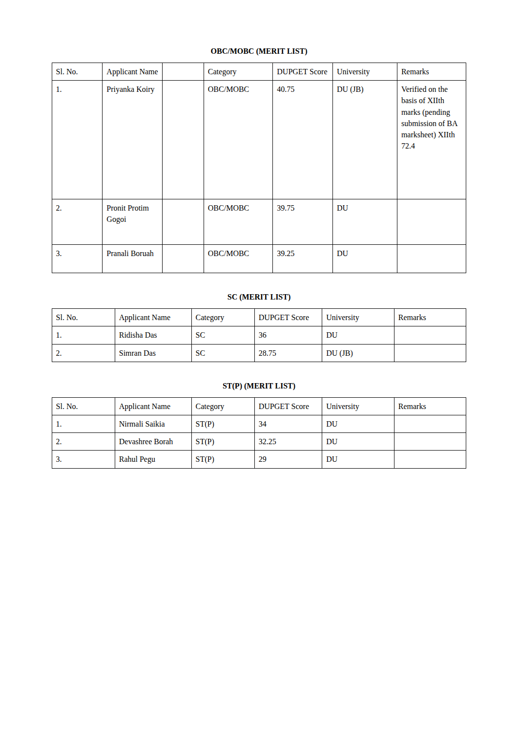OBC/MOBC (MERIT LIST)
| Sl. No. | Applicant Name | | Category | DUPGET Score | University | Remarks |
| 1. | Priyanka Koiry | | OBC/MOBC | 40.75 | DU (JB) | Verified on the basis of XIIth marks (pending submission of BA marksheet) XIIth 72.4 |
| 2. | Pronit Protim Gogoi | | OBC/MOBC | 39.75 | DU | |
| 3. | Pranali Boruah | | OBC/MOBC | 39.25 | DU | |
SC (MERIT LIST)
| Sl. No. | Applicant Name | Category | DUPGET Score | University | Remarks |
| 1. | Ridisha Das | SC | 36 | DU | |
| 2. | Simran Das | SC | 28.75 | DU (JB) | |
ST(P) (MERIT LIST)
| Sl. No. | Applicant Name | Category | DUPGET Score | University | Remarks |
| 1. | Nirmali Saikia | ST(P) | 34 | DU | |
| 2. | Devashree Borah | ST(P) | 32.25 | DU | |
| 3. | Rahul Pegu | ST(P) | 29 | DU | |